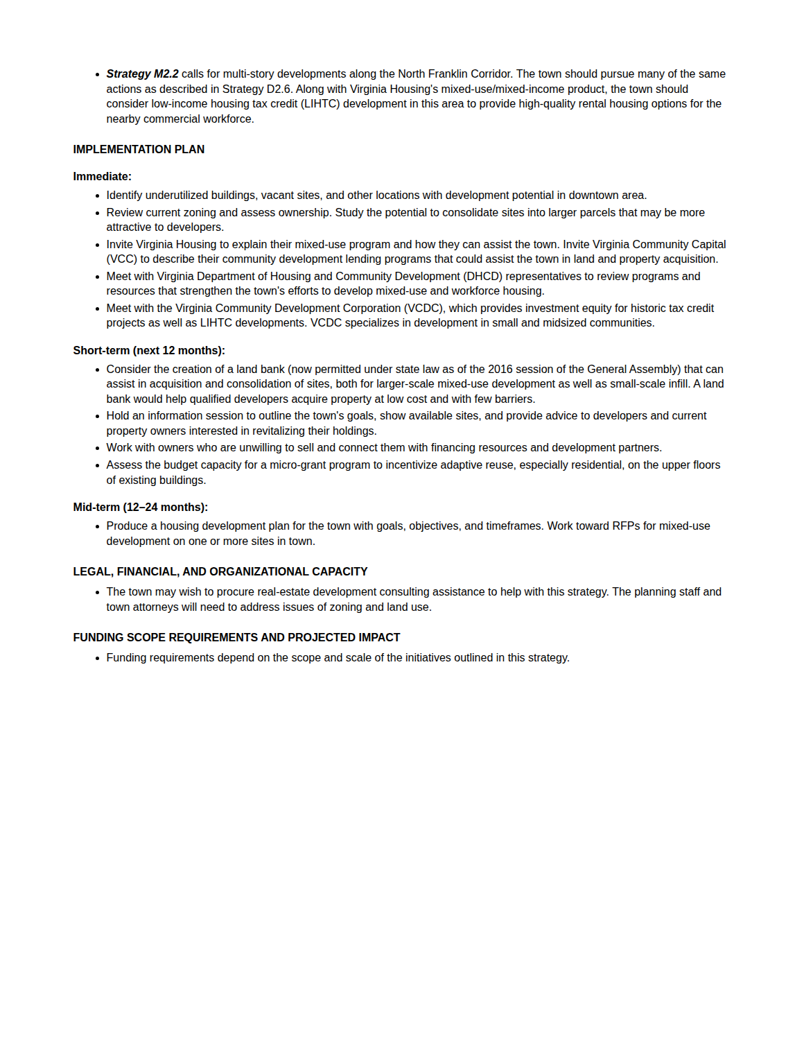Strategy M2.2 calls for multi-story developments along the North Franklin Corridor. The town should pursue many of the same actions as described in Strategy D2.6. Along with Virginia Housing's mixed-use/mixed-income product, the town should consider low-income housing tax credit (LIHTC) development in this area to provide high-quality rental housing options for the nearby commercial workforce.
IMPLEMENTATION PLAN
Immediate:
Identify underutilized buildings, vacant sites, and other locations with development potential in downtown area.
Review current zoning and assess ownership. Study the potential to consolidate sites into larger parcels that may be more attractive to developers.
Invite Virginia Housing to explain their mixed-use program and how they can assist the town. Invite Virginia Community Capital (VCC) to describe their community development lending programs that could assist the town in land and property acquisition.
Meet with Virginia Department of Housing and Community Development (DHCD) representatives to review programs and resources that strengthen the town's efforts to develop mixed-use and workforce housing.
Meet with the Virginia Community Development Corporation (VCDC), which provides investment equity for historic tax credit projects as well as LIHTC developments. VCDC specializes in development in small and midsized communities.
Short-term (next 12 months):
Consider the creation of a land bank (now permitted under state law as of the 2016 session of the General Assembly) that can assist in acquisition and consolidation of sites, both for larger-scale mixed-use development as well as small-scale infill. A land bank would help qualified developers acquire property at low cost and with few barriers.
Hold an information session to outline the town's goals, show available sites, and provide advice to developers and current property owners interested in revitalizing their holdings.
Work with owners who are unwilling to sell and connect them with financing resources and development partners.
Assess the budget capacity for a micro-grant program to incentivize adaptive reuse, especially residential, on the upper floors of existing buildings.
Mid-term (12–24 months):
Produce a housing development plan for the town with goals, objectives, and timeframes. Work toward RFPs for mixed-use development on one or more sites in town.
LEGAL, FINANCIAL, AND ORGANIZATIONAL CAPACITY
The town may wish to procure real-estate development consulting assistance to help with this strategy. The planning staff and town attorneys will need to address issues of zoning and land use.
FUNDING SCOPE REQUIREMENTS AND PROJECTED IMPACT
Funding requirements depend on the scope and scale of the initiatives outlined in this strategy.